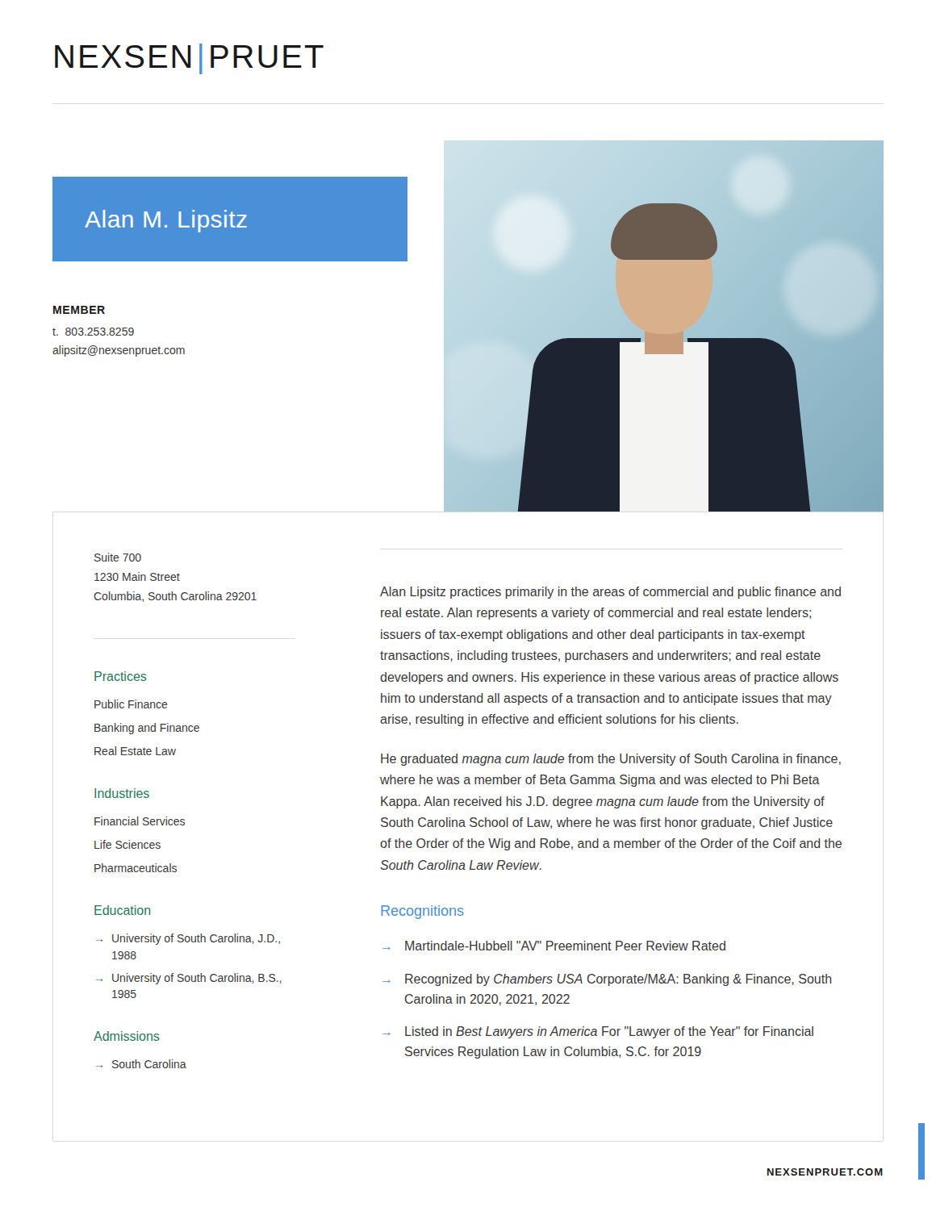NEXSEN|PRUET
Alan M. Lipsitz
MEMBER
t. 803.253.8259
alipsitz@nexsenpruet.com
Suite 700
1230 Main Street
Columbia, South Carolina 29201
Practices
Public Finance
Banking and Finance
Real Estate Law
Industries
Financial Services
Life Sciences
Pharmaceuticals
Education
University of South Carolina, J.D., 1988
University of South Carolina, B.S., 1985
Admissions
South Carolina
Alan Lipsitz practices primarily in the areas of commercial and public finance and real estate. Alan represents a variety of commercial and real estate lenders; issuers of tax-exempt obligations and other deal participants in tax-exempt transactions, including trustees, purchasers and underwriters; and real estate developers and owners. His experience in these various areas of practice allows him to understand all aspects of a transaction and to anticipate issues that may arise, resulting in effective and efficient solutions for his clients.
He graduated magna cum laude from the University of South Carolina in finance, where he was a member of Beta Gamma Sigma and was elected to Phi Beta Kappa. Alan received his J.D. degree magna cum laude from the University of South Carolina School of Law, where he was first honor graduate, Chief Justice of the Order of the Wig and Robe, and a member of the Order of the Coif and the South Carolina Law Review.
Recognitions
Martindale-Hubbell "AV" Preeminent Peer Review Rated
Recognized by Chambers USA Corporate/M&A: Banking & Finance, South Carolina in 2020, 2021, 2022
Listed in Best Lawyers in America For "Lawyer of the Year" for Financial Services Regulation Law in Columbia, S.C. for 2019
NEXSENPRUET.COM